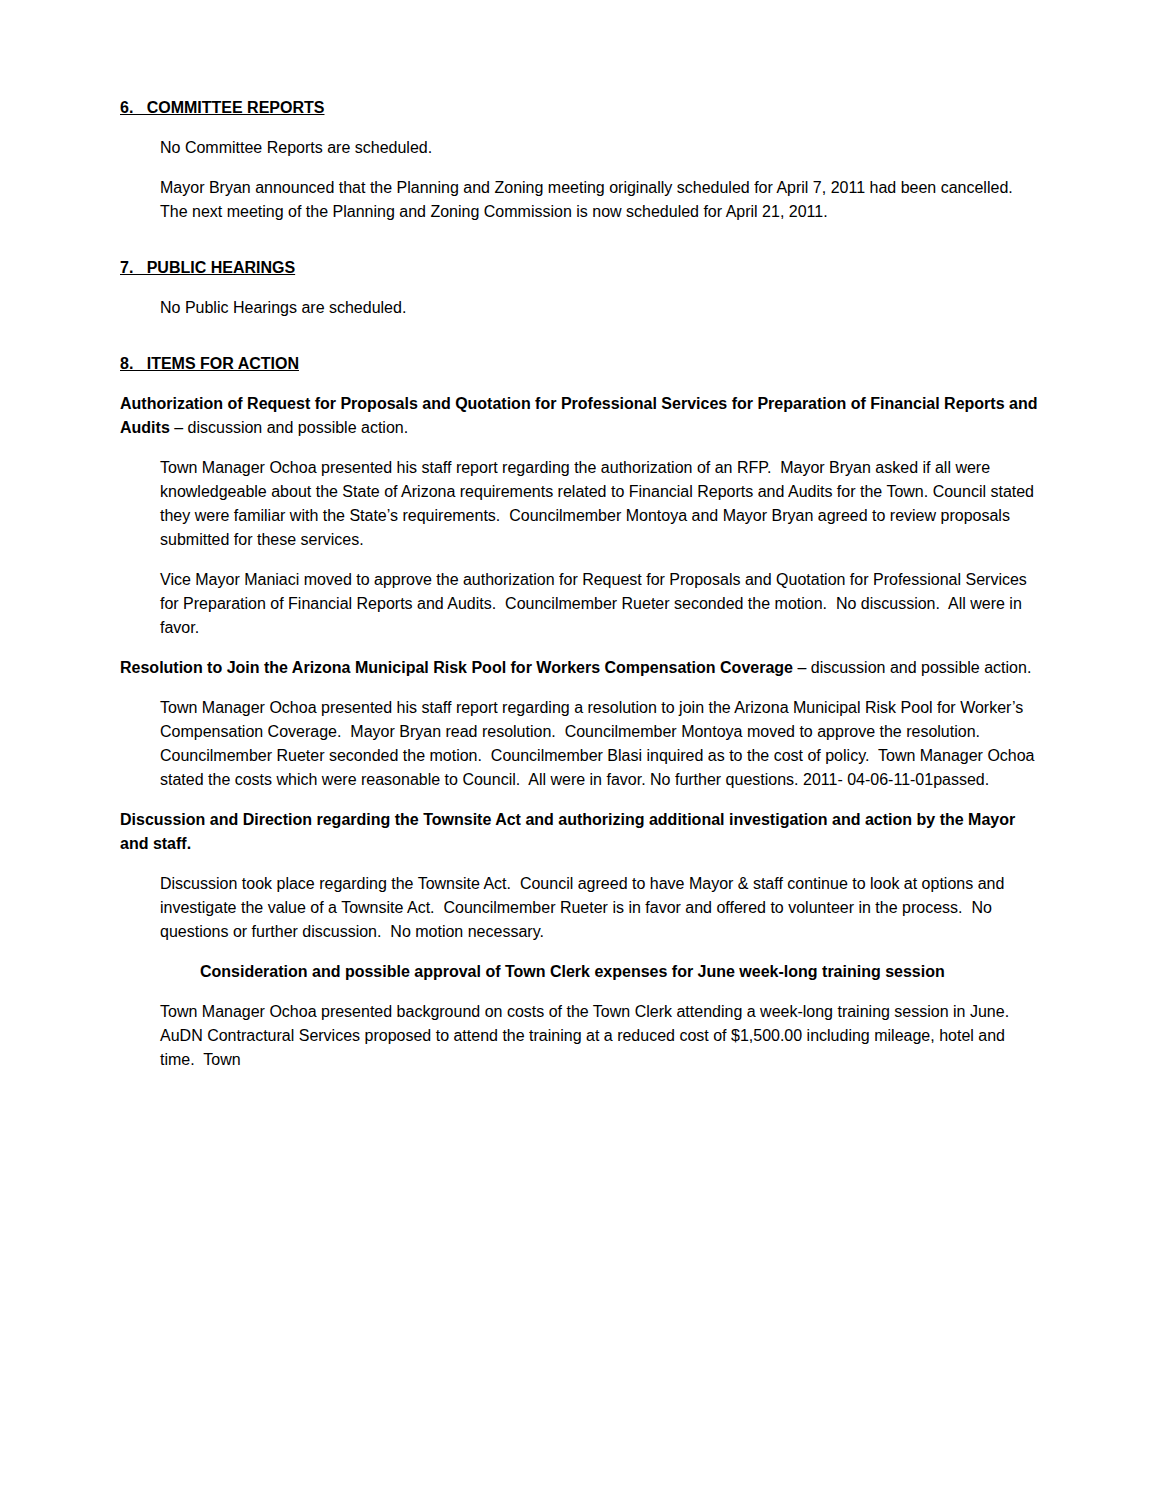6. COMMITTEE REPORTS
No Committee Reports are scheduled.
Mayor Bryan announced that the Planning and Zoning meeting originally scheduled for April 7, 2011 had been cancelled. The next meeting of the Planning and Zoning Commission is now scheduled for April 21, 2011.
7. PUBLIC HEARINGS
No Public Hearings are scheduled.
8. ITEMS FOR ACTION
Authorization of Request for Proposals and Quotation for Professional Services for Preparation of Financial Reports and Audits – discussion and possible action.
Town Manager Ochoa presented his staff report regarding the authorization of an RFP. Mayor Bryan asked if all were knowledgeable about the State of Arizona requirements related to Financial Reports and Audits for the Town. Council stated they were familiar with the State’s requirements. Councilmember Montoya and Mayor Bryan agreed to review proposals submitted for these services.
Vice Mayor Maniaci moved to approve the authorization for Request for Proposals and Quotation for Professional Services for Preparation of Financial Reports and Audits. Councilmember Rueter seconded the motion. No discussion. All were in favor.
Resolution to Join the Arizona Municipal Risk Pool for Workers Compensation Coverage – discussion and possible action.
Town Manager Ochoa presented his staff report regarding a resolution to join the Arizona Municipal Risk Pool for Worker’s Compensation Coverage. Mayor Bryan read resolution. Councilmember Montoya moved to approve the resolution. Councilmember Rueter seconded the motion. Councilmember Blasi inquired as to the cost of policy. Town Manager Ochoa stated the costs which were reasonable to Council. All were in favor. No further questions. 2011- 04-06-11-01passed.
Discussion and Direction regarding the Townsite Act and authorizing additional investigation and action by the Mayor and staff.
Discussion took place regarding the Townsite Act. Council agreed to have Mayor & staff continue to look at options and investigate the value of a Townsite Act. Councilmember Rueter is in favor and offered to volunteer in the process. No questions or further discussion. No motion necessary.
Consideration and possible approval of Town Clerk expenses for June week-long training session
Town Manager Ochoa presented background on costs of the Town Clerk attending a week-long training session in June. AuDN Contractural Services proposed to attend the training at a reduced cost of $1,500.00 including mileage, hotel and time. Town